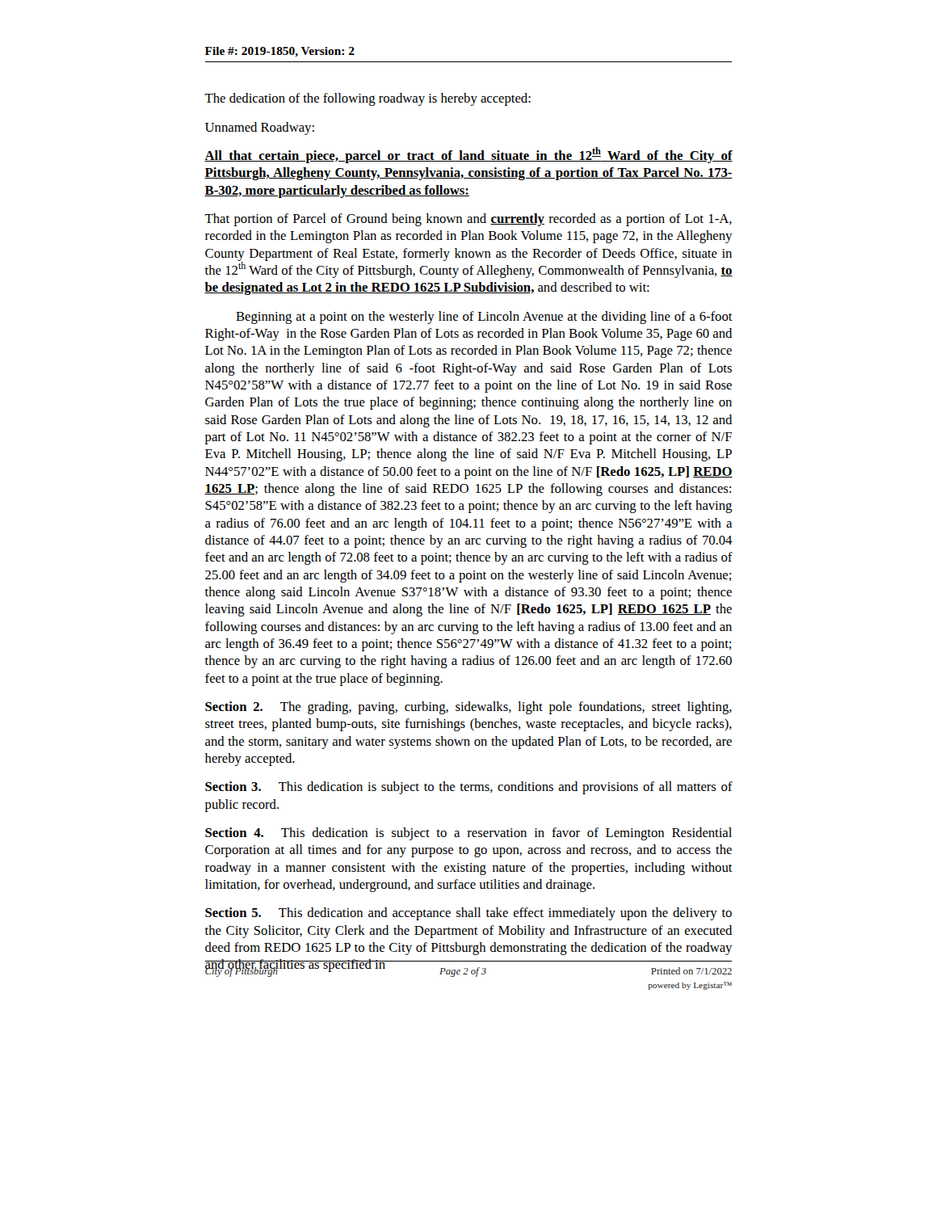File #: 2019-1850, Version: 2
The dedication of the following roadway is hereby accepted:
Unnamed Roadway:
All that certain piece, parcel or tract of land situate in the 12th Ward of the City of Pittsburgh, Allegheny County, Pennsylvania, consisting of a portion of Tax Parcel No. 173-B-302, more particularly described as follows:
That portion of Parcel of Ground being known and currently recorded as a portion of Lot 1-A, recorded in the Lemington Plan as recorded in Plan Book Volume 115, page 72, in the Allegheny County Department of Real Estate, formerly known as the Recorder of Deeds Office, situate in the 12th Ward of the City of Pittsburgh, County of Allegheny, Commonwealth of Pennsylvania, to be designated as Lot 2 in the REDO 1625 LP Subdivision, and described to wit:
Beginning at a point on the westerly line of Lincoln Avenue at the dividing line of a 6-foot Right-of-Way in the Rose Garden Plan of Lots as recorded in Plan Book Volume 35, Page 60 and Lot No. 1A in the Lemington Plan of Lots as recorded in Plan Book Volume 115, Page 72; thence along the northerly line of said 6 -foot Right-of-Way and said Rose Garden Plan of Lots N45°02’58”W with a distance of 172.77 feet to a point on the line of Lot No. 19 in said Rose Garden Plan of Lots the true place of beginning; thence continuing along the northerly line on said Rose Garden Plan of Lots and along the line of Lots No. 19, 18, 17, 16, 15, 14, 13, 12 and part of Lot No. 11 N45°02’58”W with a distance of 382.23 feet to a point at the corner of N/F Eva P. Mitchell Housing, LP; thence along the line of said N/F Eva P. Mitchell Housing, LP N44°57’02”E with a distance of 50.00 feet to a point on the line of N/F [Redo 1625, LP] REDO 1625 LP; thence along the line of said REDO 1625 LP the following courses and distances: S45°02’58”E with a distance of 382.23 feet to a point; thence by an arc curving to the left having a radius of 76.00 feet and an arc length of 104.11 feet to a point; thence N56°27’49”E with a distance of 44.07 feet to a point; thence by an arc curving to the right having a radius of 70.04 feet and an arc length of 72.08 feet to a point; thence by an arc curving to the left with a radius of 25.00 feet and an arc length of 34.09 feet to a point on the westerly line of said Lincoln Avenue; thence along said Lincoln Avenue S37°18’W with a distance of 93.30 feet to a point; thence leaving said Lincoln Avenue and along the line of N/F [Redo 1625, LP] REDO 1625 LP the following courses and distances: by an arc curving to the left having a radius of 13.00 feet and an arc length of 36.49 feet to a point; thence S56°27’49”W with a distance of 41.32 feet to a point; thence by an arc curving to the right having a radius of 126.00 feet and an arc length of 172.60 feet to a point at the true place of beginning.
Section 2. The grading, paving, curbing, sidewalks, light pole foundations, street lighting, street trees, planted bump-outs, site furnishings (benches, waste receptacles, and bicycle racks), and the storm, sanitary and water systems shown on the updated Plan of Lots, to be recorded, are hereby accepted.
Section 3. This dedication is subject to the terms, conditions and provisions of all matters of public record.
Section 4. This dedication is subject to a reservation in favor of Lemington Residential Corporation at all times and for any purpose to go upon, across and recross, and to access the roadway in a manner consistent with the existing nature of the properties, including without limitation, for overhead, underground, and surface utilities and drainage.
Section 5. This dedication and acceptance shall take effect immediately upon the delivery to the City Solicitor, City Clerk and the Department of Mobility and Infrastructure of an executed deed from REDO 1625 LP to the City of Pittsburgh demonstrating the dedication of the roadway and other facilities as specified in
City of Pittsburgh
Page 2 of 3
Printed on 7/1/2022 powered by Legistar™